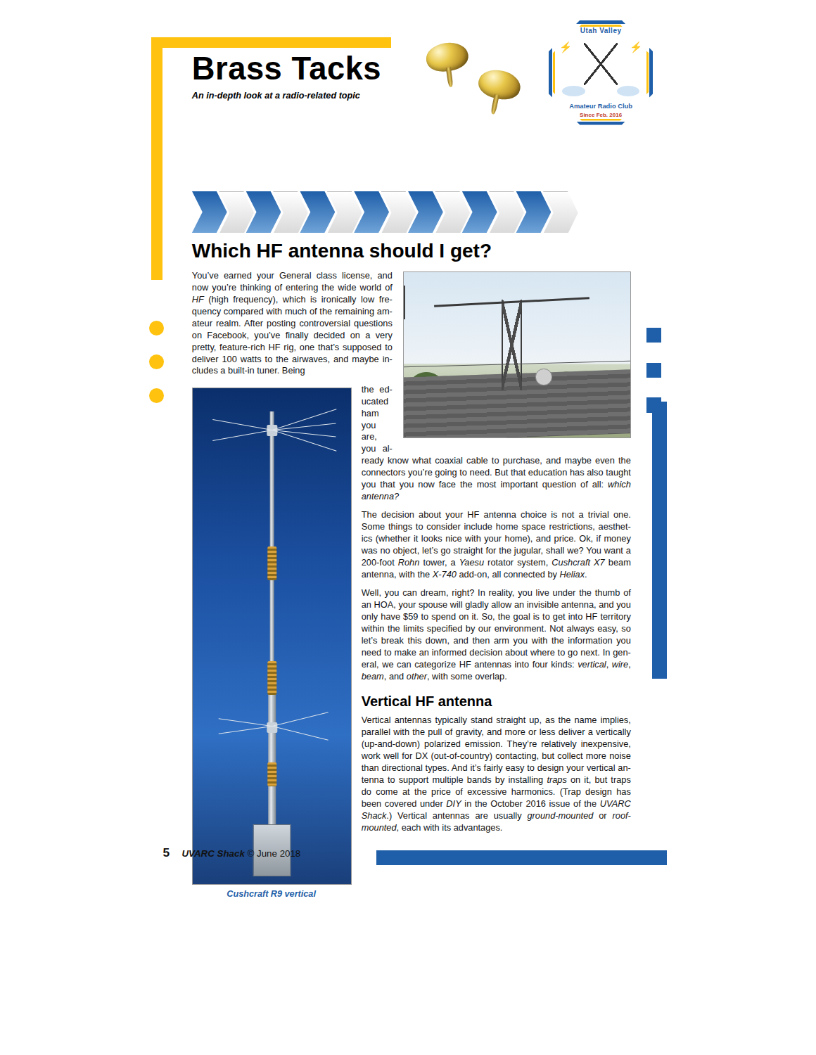Brass Tacks
An in-depth look at a radio-related topic
Utah Valley
⚡
⚡
Amateur Radio Club
Since Feb. 2016
Which HF antenna should I get?
You’ve earned your General class license, and now you’re thinking of entering the wide world of HF (high frequency), which is ironically low frequency compared with much of the remaining amateur realm. After posting controversial questions on Facebook, you’ve finally decided on a very pretty, feature-rich HF rig, one that’s supposed to deliver 100 watts to the airwaves, and maybe includes a built-in tuner. Being
Cushcraft R9 vertical
the educated ham you are, you already know what coaxial cable to purchase, and maybe even the connectors you’re going to need. But that education has also taught you that you now face the most important question of all: which antenna?
The decision about your HF antenna choice is not a trivial one. Some things to consider include home space restrictions, aesthetics (whether it looks nice with your home), and price. Ok, if money was no object, let’s go straight for the jugular, shall we? You want a 200-foot Rohn tower, a Yaesu rotator system, Cushcraft X7 beam antenna, with the X-740 add-on, all connected by Heliax.
Well, you can dream, right? In reality, you live under the thumb of an HOA, your spouse will gladly allow an invisible antenna, and you only have $59 to spend on it. So, the goal is to get into HF territory within the limits specified by our environment. Not always easy, so let’s break this down, and then arm you with the information you need to make an informed decision about where to go next. In general, we can categorize HF antennas into four kinds: vertical, wire, beam, and other, with some overlap.
Vertical HF antenna
Vertical antennas typically stand straight up, as the name implies, parallel with the pull of gravity, and more or less deliver a vertically (up-and-down) polarized emission. They’re relatively inexpensive, work well for DX (out-of-country) contacting, but collect more noise than directional types. And it’s fairly easy to design your vertical antenna to support multiple bands by installing traps on it, but traps do come at the price of excessive harmonics. (Trap design has been covered under DIY in the October 2016 issue of the UVARC Shack.) Vertical antennas are usually ground-mounted or roof-mounted, each with its advantages.
5 UVARC Shack © June 2018